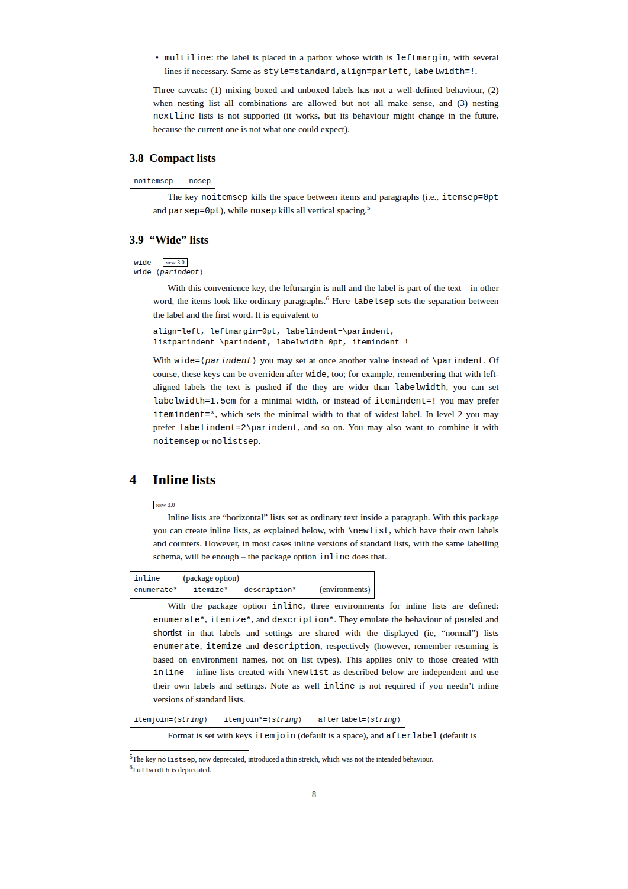multiline: the label is placed in a parbox whose width is leftmargin, with several lines if necessary. Same as style=standard,align=parleft,labelwidth=!.
Three caveats: (1) mixing boxed and unboxed labels has not a well-defined behaviour, (2) when nesting list all combinations are allowed but not all make sense, and (3) nesting nextline lists is not supported (it works, but its behaviour might change in the future, because the current one is not what one could expect).
3.8 Compact lists
noitemsep nosep
The key noitemsep kills the space between items and paragraphs (i.e., itemsep=0pt and parsep=0pt), while nosep kills all vertical spacing.5
3.9 “Wide” lists
wide new 3.0
wide=⟨parindent⟩
With this convenience key, the leftmargin is null and the label is part of the text—in other word, the items look like ordinary paragraphs.6 Here labelsep sets the separation between the label and the first word. It is equivalent to
align=left, leftmargin=0pt, labelindent=\parindent,
listparindent=\parindent, labelwidth=0pt, itemindent=!
With wide=⟨parindent⟩ you may set at once another value instead of \parindent. Of course, these keys can be overriden after wide, too; for example, remembering that with left-aligned labels the text is pushed if the they are wider than labelwidth, you can set labelwidth=1.5em for a minimal width, or instead of itemindent=! you may prefer itemindent=*, which sets the minimal width to that of widest label. In level 2 you may prefer labelindent=2\parindent, and so on. You may also want to combine it with noitemsep or nolistsep.
4 Inline lists
new 3.0
Inline lists are “horizontal” lists set as ordinary text inside a paragraph. With this package you can create inline lists, as explained below, with \newlist, which have their own labels and counters. However, in most cases inline versions of standard lists, with the same labelling schema, will be enough – the package option inline does that.
inline (package option)
enumerate* itemize* description* (environments)
With the package option inline, three environments for inline lists are defined: enumerate*, itemize*, and description*. They emulate the behaviour of paralist and shortlst in that labels and settings are shared with the displayed (ie, “normal”) lists enumerate, itemize and description, respectively (however, remember resuming is based on environment names, not on list types). This applies only to those created with inline – inline lists created with \newlist as described below are independent and use their own labels and settings. Note as well inline is not required if you needn’t inline versions of standard lists.
itemjoin=⟨string⟩ itemjoin*=⟨string⟩ afterlabel=⟨string⟩
Format is set with keys itemjoin (default is a space), and afterlabel (default is
5The key nolistsep, now deprecated, introduced a thin stretch, which was not the intended behaviour.
6fullwidth is deprecated.
8